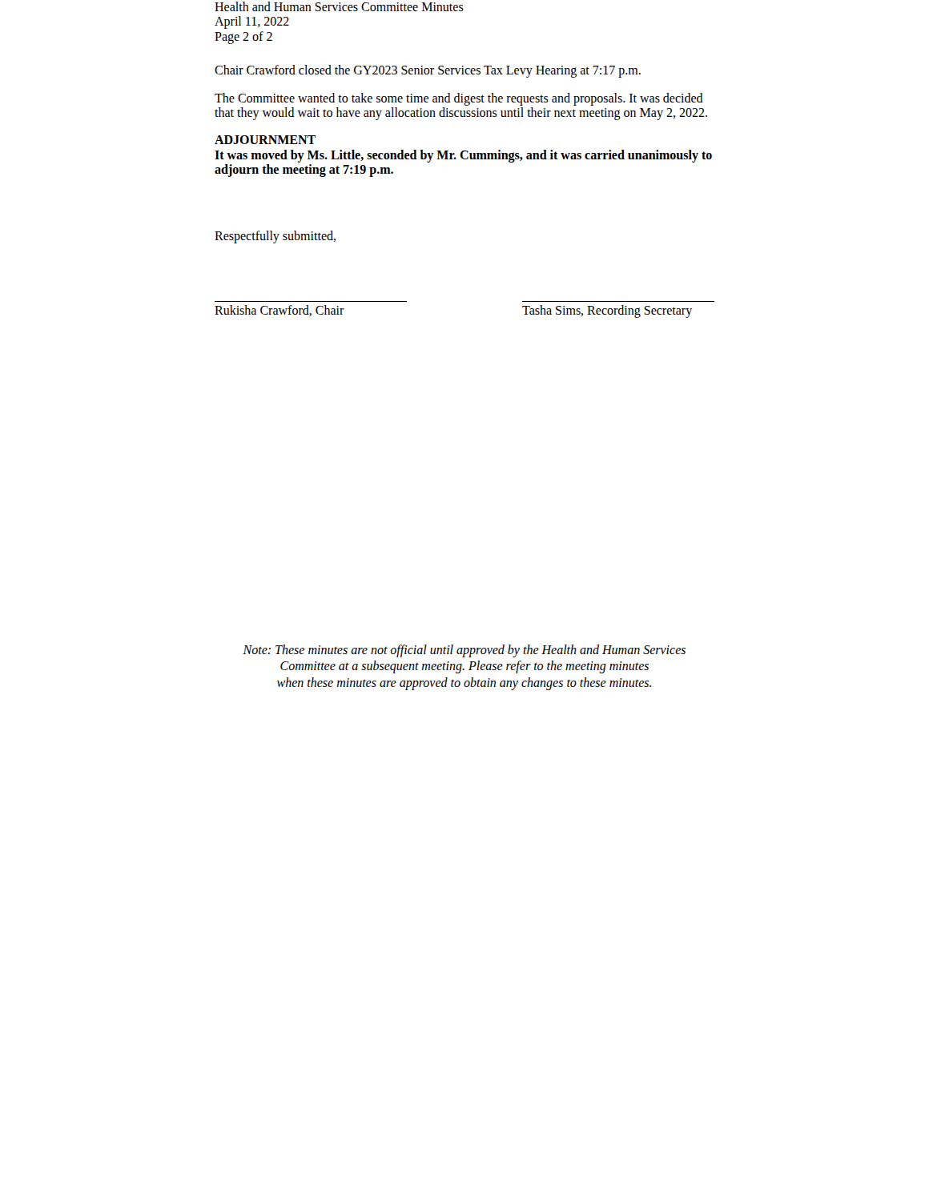Health and Human Services Committee Minutes
April 11, 2022
Page 2 of 2
Chair Crawford closed the GY2023 Senior Services Tax Levy Hearing at 7:17 p.m.
The Committee wanted to take some time and digest the requests and proposals. It was decided that they would wait to have any allocation discussions until their next meeting on May 2, 2022.
ADJOURNMENT
It was moved by Ms. Little, seconded by Mr. Cummings, and it was carried unanimously to adjourn the meeting at 7:19 p.m.
Respectfully submitted,
Rukisha Crawford, Chair
Tasha Sims, Recording Secretary
Note: These minutes are not official until approved by the Health and Human Services
Committee at a subsequent meeting. Please refer to the meeting minutes
when these minutes are approved to obtain any changes to these minutes.